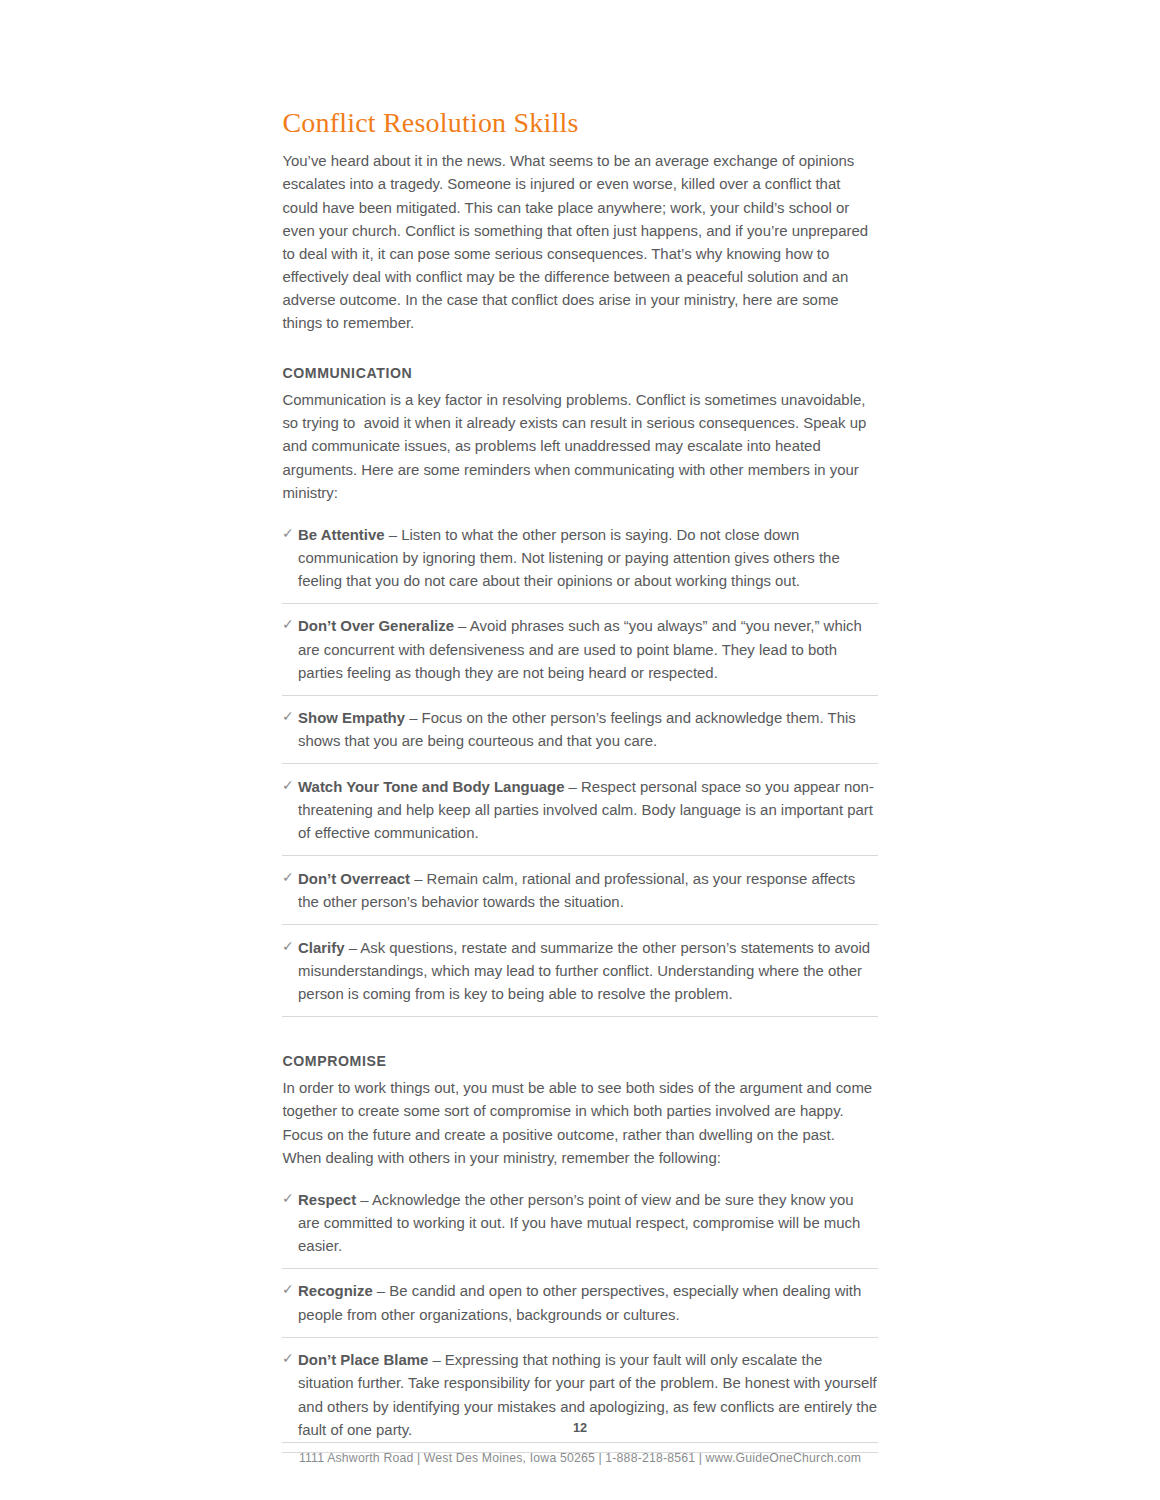Conflict Resolution Skills
You’ve heard about it in the news. What seems to be an average exchange of opinions escalates into a tragedy. Someone is injured or even worse, killed over a conflict that could have been mitigated. This can take place anywhere; work, your child’s school or even your church. Conflict is something that often just happens, and if you’re unprepared to deal with it, it can pose some serious consequences. That’s why knowing how to effectively deal with conflict may be the difference between a peaceful solution and an adverse outcome. In the case that conflict does arise in your ministry, here are some things to remember.
Communication
Communication is a key factor in resolving problems. Conflict is sometimes unavoidable, so trying to avoid it when it already exists can result in serious consequences. Speak up and communicate issues, as problems left unaddressed may escalate into heated arguments. Here are some reminders when communicating with other members in your ministry:
Be Attentive – Listen to what the other person is saying. Do not close down communication by ignoring them. Not listening or paying attention gives others the feeling that you do not care about their opinions or about working things out.
Don’t Over Generalize – Avoid phrases such as “you always” and “you never,” which are concurrent with defensiveness and are used to point blame. They lead to both parties feeling as though they are not being heard or respected.
Show Empathy – Focus on the other person’s feelings and acknowledge them. This shows that you are being courteous and that you care.
Watch Your Tone and Body Language – Respect personal space so you appear non- threatening and help keep all parties involved calm. Body language is an important part of effective communication.
Don’t Overreact – Remain calm, rational and professional, as your response affects the other person’s behavior towards the situation.
Clarify – Ask questions, restate and summarize the other person’s statements to avoid misunderstandings, which may lead to further conflict. Understanding where the other person is coming from is key to being able to resolve the problem.
Compromise
In order to work things out, you must be able to see both sides of the argument and come together to create some sort of compromise in which both parties involved are happy. Focus on the future and create a positive outcome, rather than dwelling on the past. When dealing with others in your ministry, remember the following:
Respect – Acknowledge the other person’s point of view and be sure they know you are committed to working it out. If you have mutual respect, compromise will be much easier.
Recognize – Be candid and open to other perspectives, especially when dealing with people from other organizations, backgrounds or cultures.
Don’t Place Blame – Expressing that nothing is your fault will only escalate the situation further. Take responsibility for your part of the problem. Be honest with yourself and others by identifying your mistakes and apologizing, as few conflicts are entirely the fault of one party.
12
1111 Ashworth Road|West Des Moines, Iowa 50265|1-888-218-8561|www.GuideOneChurch.com